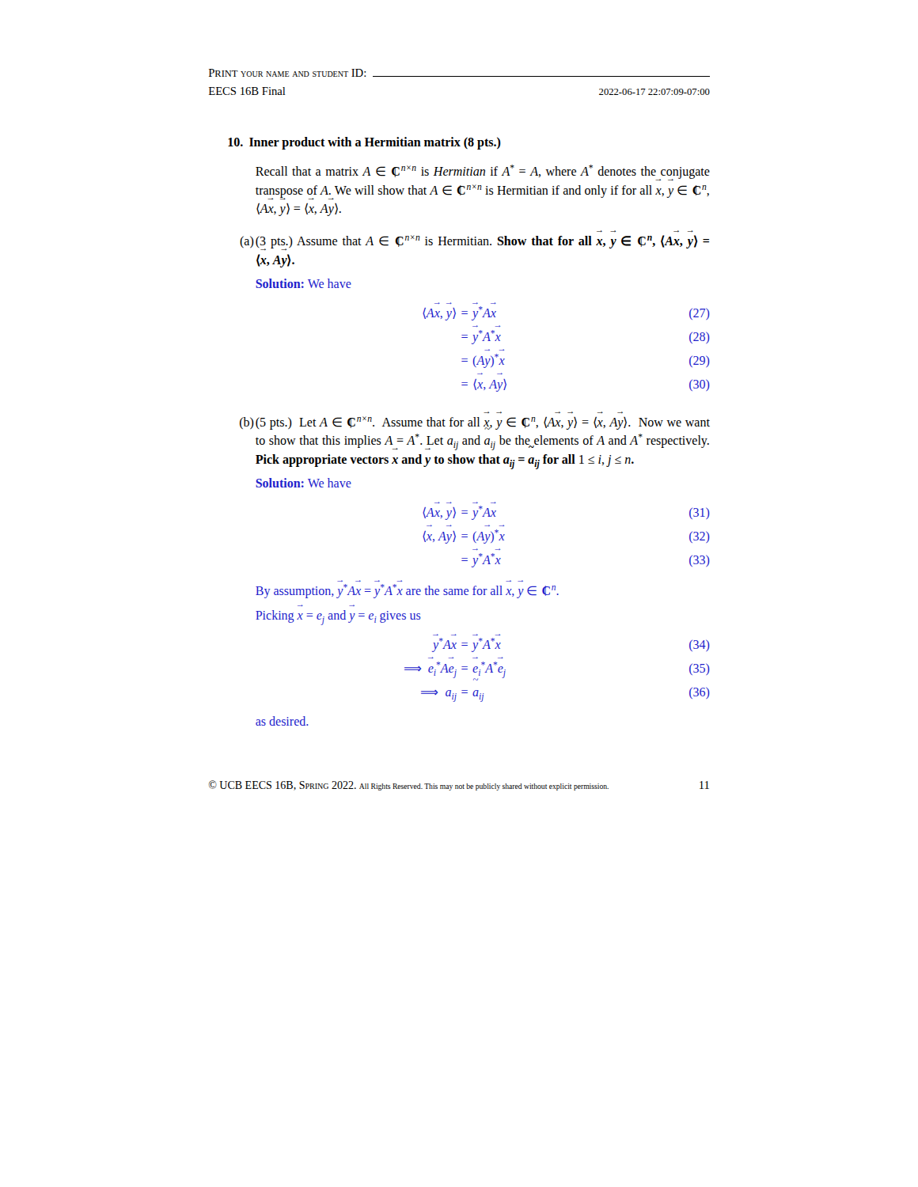PRINT your name and student ID:
EECS 16B Final 2022-06-17 22:07:09-07:00
10. Inner product with a Hermitian matrix (8 pts.)
Recall that a matrix A ∈ n×n is Hermitian if A* = A, where A* denotes the conjugate transpose of A. We will show that A ∈ n×n is Hermitian if and only if for all x, y ∈ n, ⟨Ax, y⟩ = ⟨x, Ay⟩.
(a)
(3 pts.) Assume that A ∈ n×n is Hermitian. Show that for all x, y ∈ n, ⟨Ax, y⟩ = ⟨x, Ay⟩.
Solution: We have
⟨Ax, y⟩
=
y*Ax
(27)
=
y*A*x
(28)
=
(Ay)*x
(29)
=
⟨x, Ay⟩
(30)
(b)
(5 pts.) Let A ∈ n×n. Assume that for all x, y ∈ n, ⟨Ax, y⟩ = ⟨x, Ay⟩. Now we want to show that this implies A = A*. Let aij and aij be the elements of A and A* respectively. Pick appropriate vectors x and y to show that aij = aij for all 1 ≤ i, j ≤ n.
Solution: We have
⟨Ax, y⟩
=
y*Ax
(31)
⟨x, Ay⟩
=
(Ay)*x
(32)
=
y*A*x
(33)
By assumption, y*Ax = y*A*x are the same for all x, y ∈ n.
Picking x = ej and y = ei gives us
y*Ax
=
y*A*x
(34)
⟹ ei*Aej
=
ei*A*ej
(35)
⟹ aij
=
aij
(36)
as desired.
© UCB EECS 16B, Spring 2022. All Rights Reserved. This may not be publicly shared without explicit permission.
11